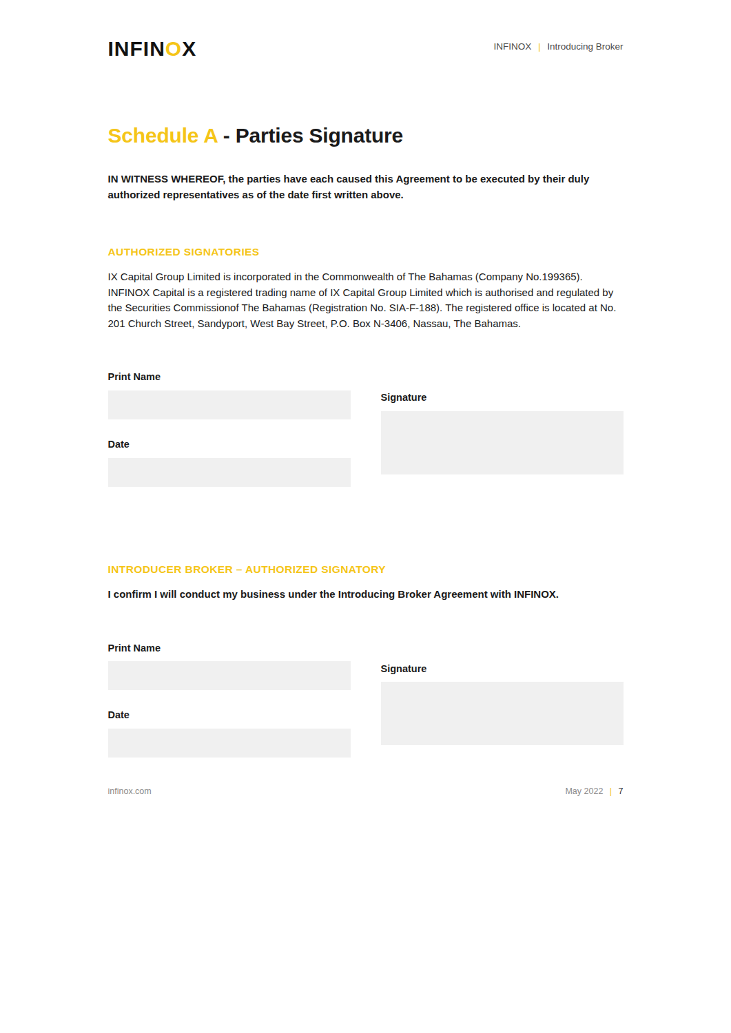INFINOX
INFINOX | Introducing Broker
Schedule A - Parties Signature
IN WITNESS WHEREOF, the parties have each caused this Agreement to be executed by their duly authorized representatives as of the date first written above.
Authorized Signatories
IX Capital Group Limited is incorporated in the Commonwealth of The Bahamas (Company No.199365). INFINOX Capital is a registered trading name of IX Capital Group Limited which is authorised and regulated by the Securities Commissionof The Bahamas (Registration No. SIA-F-188). The registered office is located at No. 201 Church Street, Sandyport, West Bay Street, P.O. Box N-3406, Nassau, The Bahamas.
Print Name
Date
Signature
Introducer Broker – Authorized Signatory
I confirm I will conduct my business under the Introducing Broker Agreement with INFINOX.
Print Name
Date
Signature
infinox.com
May 2022 | 7